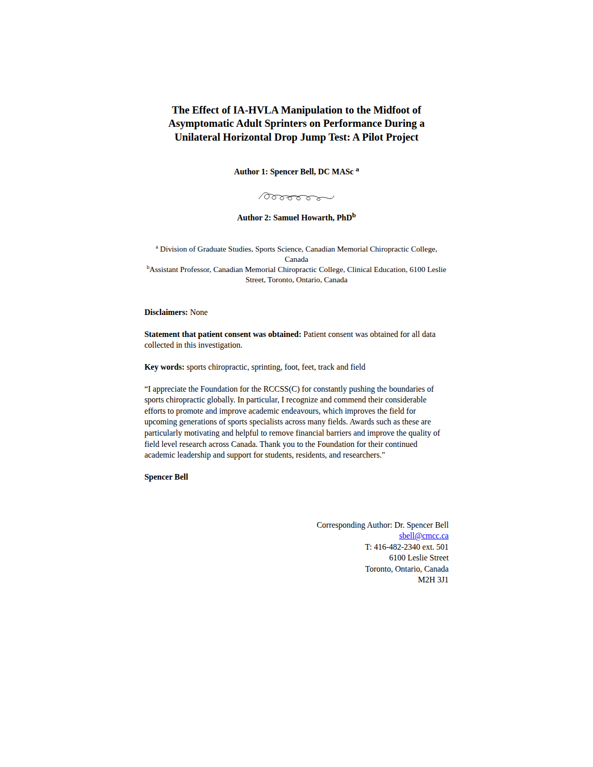The Effect of IA-HVLA Manipulation to the Midfoot of Asymptomatic Adult Sprinters on Performance During a Unilateral Horizontal Drop Jump Test: A Pilot Project
Author 1: Spencer Bell, DC MASc a
Author 2: Samuel Howarth, PhDb
a Division of Graduate Studies, Sports Science, Canadian Memorial Chiropractic College, Canada
bAssistant Professor, Canadian Memorial Chiropractic College, Clinical Education, 6100 Leslie Street, Toronto, Ontario, Canada
Disclaimers: None
Statement that patient consent was obtained: Patient consent was obtained for all data collected in this investigation.
Key words: sports chiropractic, sprinting, foot, feet, track and field
“I appreciate the Foundation for the RCCSS(C) for constantly pushing the boundaries of sports chiropractic globally. In particular, I recognize and commend their considerable efforts to promote and improve academic endeavours, which improves the field for upcoming generations of sports specialists across many fields. Awards such as these are particularly motivating and helpful to remove financial barriers and improve the quality of field level research across Canada. Thank you to the Foundation for their continued academic leadership and support for students, residents, and researchers."
Spencer Bell
Corresponding Author: Dr. Spencer Bell
sbell@cmcc.ca
T: 416-482-2340 ext. 501
6100 Leslie Street
Toronto, Ontario, Canada
M2H 3J1